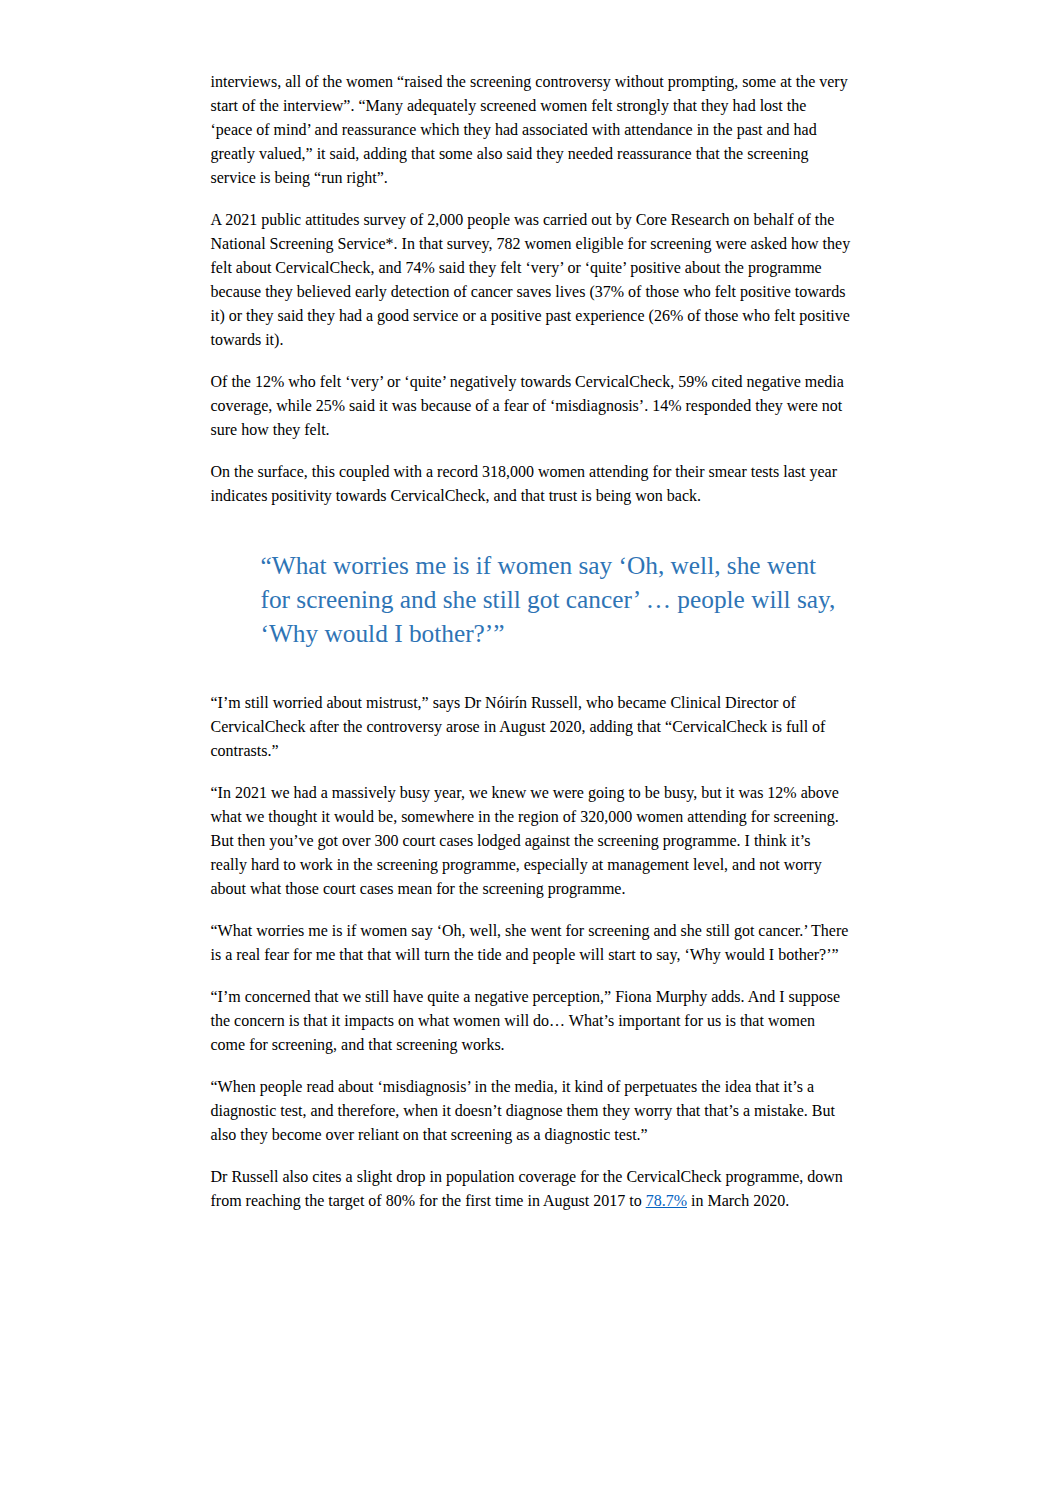interviews, all of the women “raised the screening controversy without prompting, some at the very start of the interview”. “Many adequately screened women felt strongly that they had lost the ‘peace of mind’ and reassurance which they had associated with attendance in the past and had greatly valued,” it said, adding that some also said they needed reassurance that the screening service is being “run right”.
A 2021 public attitudes survey of 2,000 people was carried out by Core Research on behalf of the National Screening Service*. In that survey, 782 women eligible for screening were asked how they felt about CervicalCheck, and 74% said they felt ‘very’ or ‘quite’ positive about the programme because they believed early detection of cancer saves lives (37% of those who felt positive towards it) or they said they had a good service or a positive past experience (26% of those who felt positive towards it).
Of the 12% who felt ‘very’ or ‘quite’ negatively towards CervicalCheck, 59% cited negative media coverage, while 25% said it was because of a fear of ‘misdiagnosis’. 14% responded they were not sure how they felt.
On the surface, this coupled with a record 318,000 women attending for their smear tests last year indicates positivity towards CervicalCheck, and that trust is being won back.
“What worries me is if women say ‘Oh, well, she went for screening and she still got cancer’ … people will say, ‘Why would I bother?’”
“I’m still worried about mistrust,” says Dr Nóirín Russell, who became Clinical Director of CervicalCheck after the controversy arose in August 2020, adding that “CervicalCheck is full of contrasts.”
“In 2021 we had a massively busy year, we knew we were going to be busy, but it was 12% above what we thought it would be, somewhere in the region of 320,000 women attending for screening. But then you’ve got over 300 court cases lodged against the screening programme. I think it’s really hard to work in the screening programme, especially at management level, and not worry about what those court cases mean for the screening programme.
“What worries me is if women say ‘Oh, well, she went for screening and she still got cancer.’ There is a real fear for me that that will turn the tide and people will start to say, ‘Why would I bother?’”
“I’m concerned that we still have quite a negative perception,” Fiona Murphy adds. And I suppose the concern is that it impacts on what women will do… What’s important for us is that women come for screening, and that screening works.
“When people read about ‘misdiagnosis’ in the media, it kind of perpetuates the idea that it’s a diagnostic test, and therefore, when it doesn’t diagnose them they worry that that’s a mistake. But also they become over reliant on that screening as a diagnostic test.”
Dr Russell also cites a slight drop in population coverage for the CervicalCheck programme, down from reaching the target of 80% for the first time in August 2017 to 78.7% in March 2020.